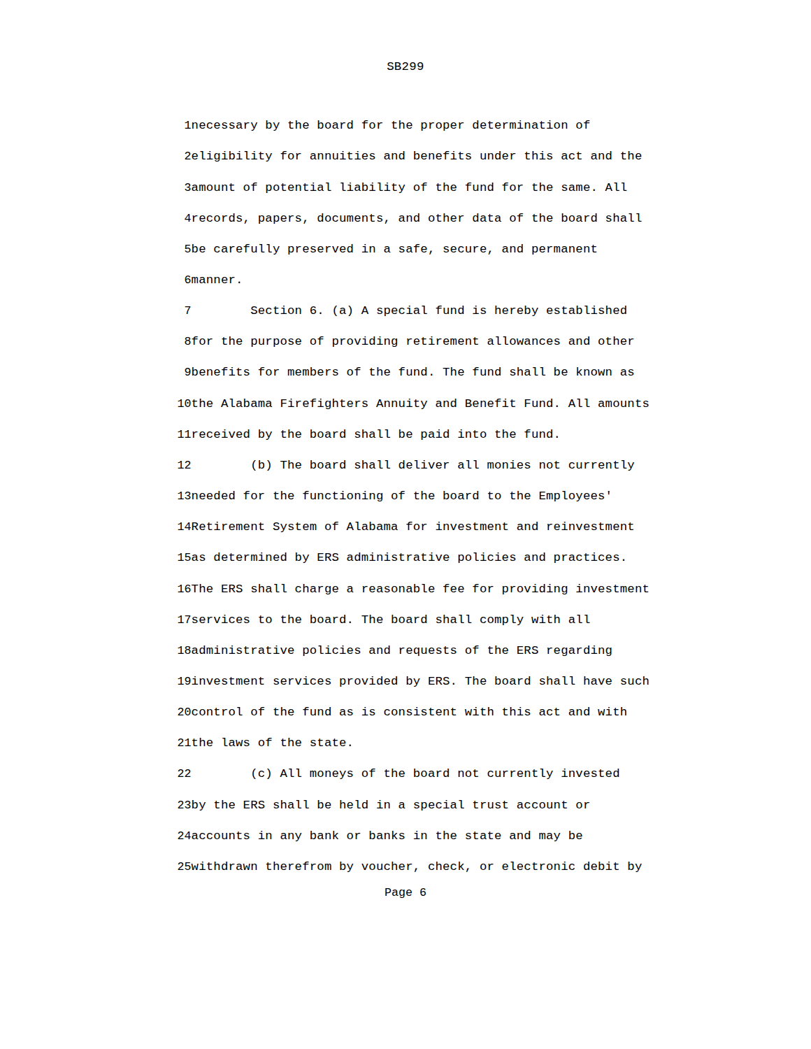SB299
| 1 | necessary by the board for the proper determination of |
| 2 | eligibility for annuities and benefits under this act and the |
| 3 | amount of potential liability of the fund for the same. All |
| 4 | records, papers, documents, and other data of the board shall |
| 5 | be carefully preserved in a safe, secure, and permanent |
| 6 | manner. |
| 7 | Section 6. (a) A special fund is hereby established |
| 8 | for the purpose of providing retirement allowances and other |
| 9 | benefits for members of the fund. The fund shall be known as |
| 10 | the Alabama Firefighters Annuity and Benefit Fund. All amounts |
| 11 | received by the board shall be paid into the fund. |
| 12 | (b) The board shall deliver all monies not currently |
| 13 | needed for the functioning of the board to the Employees' |
| 14 | Retirement System of Alabama for investment and reinvestment |
| 15 | as determined by ERS administrative policies and practices. |
| 16 | The ERS shall charge a reasonable fee for providing investment |
| 17 | services to the board. The board shall comply with all |
| 18 | administrative policies and requests of the ERS regarding |
| 19 | investment services provided by ERS. The board shall have such |
| 20 | control of the fund as is consistent with this act and with |
| 21 | the laws of the state. |
| 22 | (c) All moneys of the board not currently invested |
| 23 | by the ERS shall be held in a special trust account or |
| 24 | accounts in any bank or banks in the state and may be |
| 25 | withdrawn therefrom by voucher, check, or electronic debit by |
Page 6